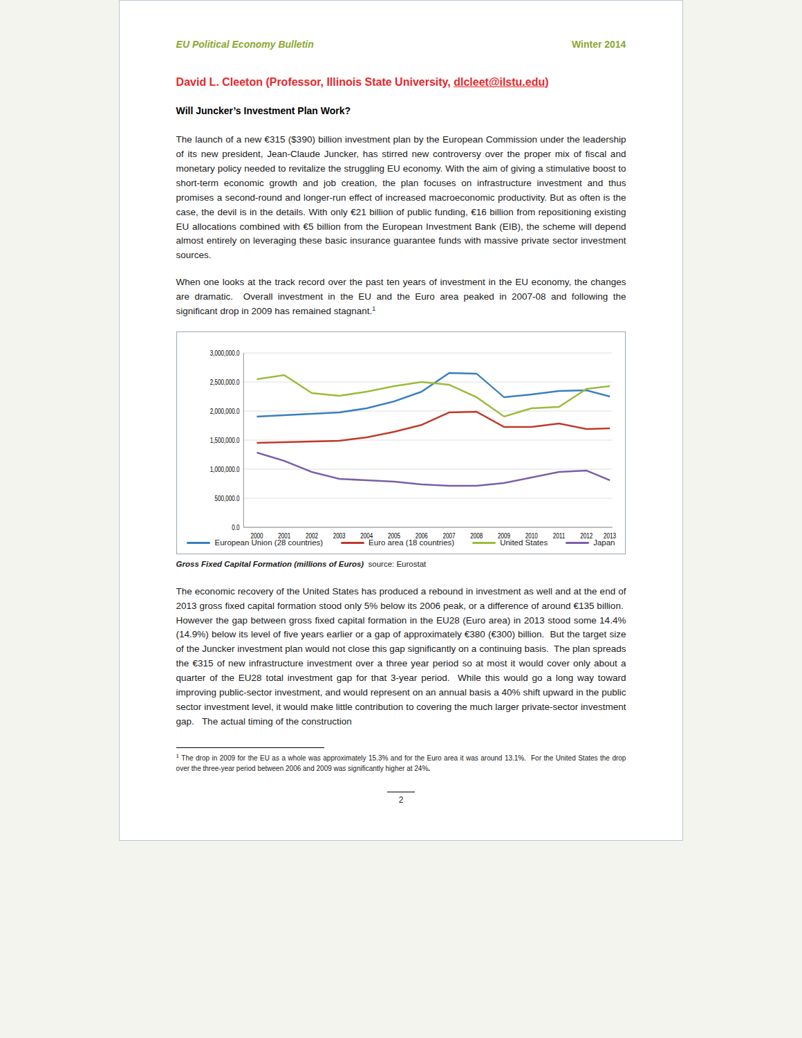EU Political Economy Bulletin
Winter 2014
David L. Cleeton (Professor, Illinois State University, dlcleet@ilstu.edu)
Will Juncker’s Investment Plan Work?
The launch of a new €315 ($390) billion investment plan by the European Commission under the leadership of its new president, Jean-Claude Juncker, has stirred new controversy over the proper mix of fiscal and monetary policy needed to revitalize the struggling EU economy. With the aim of giving a stimulative boost to short-term economic growth and job creation, the plan focuses on infrastructure investment and thus promises a second-round and longer-run effect of increased macroeconomic productivity. But as often is the case, the devil is in the details. With only €21 billion of public funding, €16 billion from repositioning existing EU allocations combined with €5 billion from the European Investment Bank (EIB), the scheme will depend almost entirely on leveraging these basic insurance guarantee funds with massive private sector investment sources.
When one looks at the track record over the past ten years of investment in the EU economy, the changes are dramatic. Overall investment in the EU and the Euro area peaked in 2007-08 and following the significant drop in 2009 has remained stagnant.1
3,000,000.0 2,500,000.0 2,000,000.0 1,500,000.0 1,000,000.0 500,000.0 0.0 2000 2001 2002 2003 2004 2005 2006 2007 2008 2009 2010 2011 2012 2013
European Union (28 countries) Euro area (18 countries) United States Japan
Gross Fixed Capital Formation (millions of Euros) source: Eurostat
The economic recovery of the United States has produced a rebound in investment as well and at the end of 2013 gross fixed capital formation stood only 5% below its 2006 peak, or a difference of around €135 billion. However the gap between gross fixed capital formation in the EU28 (Euro area) in 2013 stood some 14.4% (14.9%) below its level of five years earlier or a gap of approximately €380 (€300) billion. But the target size of the Juncker investment plan would not close this gap significantly on a continuing basis. The plan spreads the €315 of new infrastructure investment over a three year period so at most it would cover only about a quarter of the EU28 total investment gap for that 3-year period. While this would go a long way toward improving public-sector investment, and would represent on an annual basis a 40% shift upward in the public sector investment level, it would make little contribution to covering the much larger private-sector investment gap. The actual timing of the construction
1 The drop in 2009 for the EU as a whole was approximately 15.3% and for the Euro area it was around 13.1%. For the United States the drop over the three-year period between 2006 and 2009 was significantly higher at 24%.
2